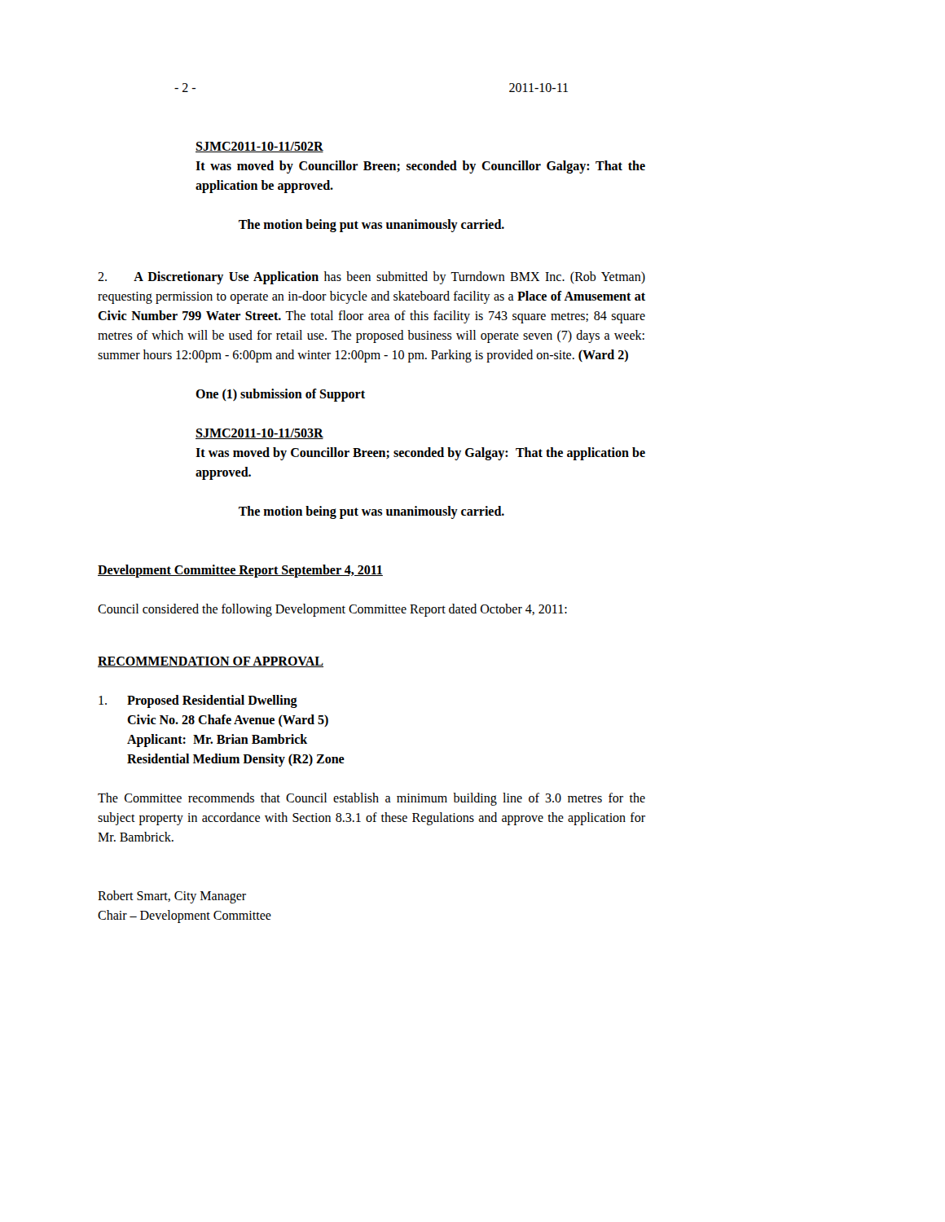- 2 - 2011-10-11
SJMC2011-10-11/502R
It was moved by Councillor Breen; seconded by Councillor Galgay: That the application be approved.
The motion being put was unanimously carried.
2. A Discretionary Use Application has been submitted by Turndown BMX Inc. (Rob Yetman) requesting permission to operate an in-door bicycle and skateboard facility as a Place of Amusement at Civic Number 799 Water Street. The total floor area of this facility is 743 square metres; 84 square metres of which will be used for retail use. The proposed business will operate seven (7) days a week: summer hours 12:00pm - 6:00pm and winter 12:00pm - 10 pm. Parking is provided on-site. (Ward 2)
One (1) submission of Support
SJMC2011-10-11/503R
It was moved by Councillor Breen; seconded by Galgay: That the application be approved.
The motion being put was unanimously carried.
Development Committee Report September 4, 2011
Council considered the following Development Committee Report dated October 4, 2011:
RECOMMENDATION OF APPROVAL
1.
Proposed Residential Dwelling
Civic No. 28 Chafe Avenue (Ward 5)
Applicant: Mr. Brian Bambrick
Residential Medium Density (R2) Zone
The Committee recommends that Council establish a minimum building line of 3.0 metres for the subject property in accordance with Section 8.3.1 of these Regulations and approve the application for Mr. Bambrick.
Robert Smart, City Manager
Chair – Development Committee